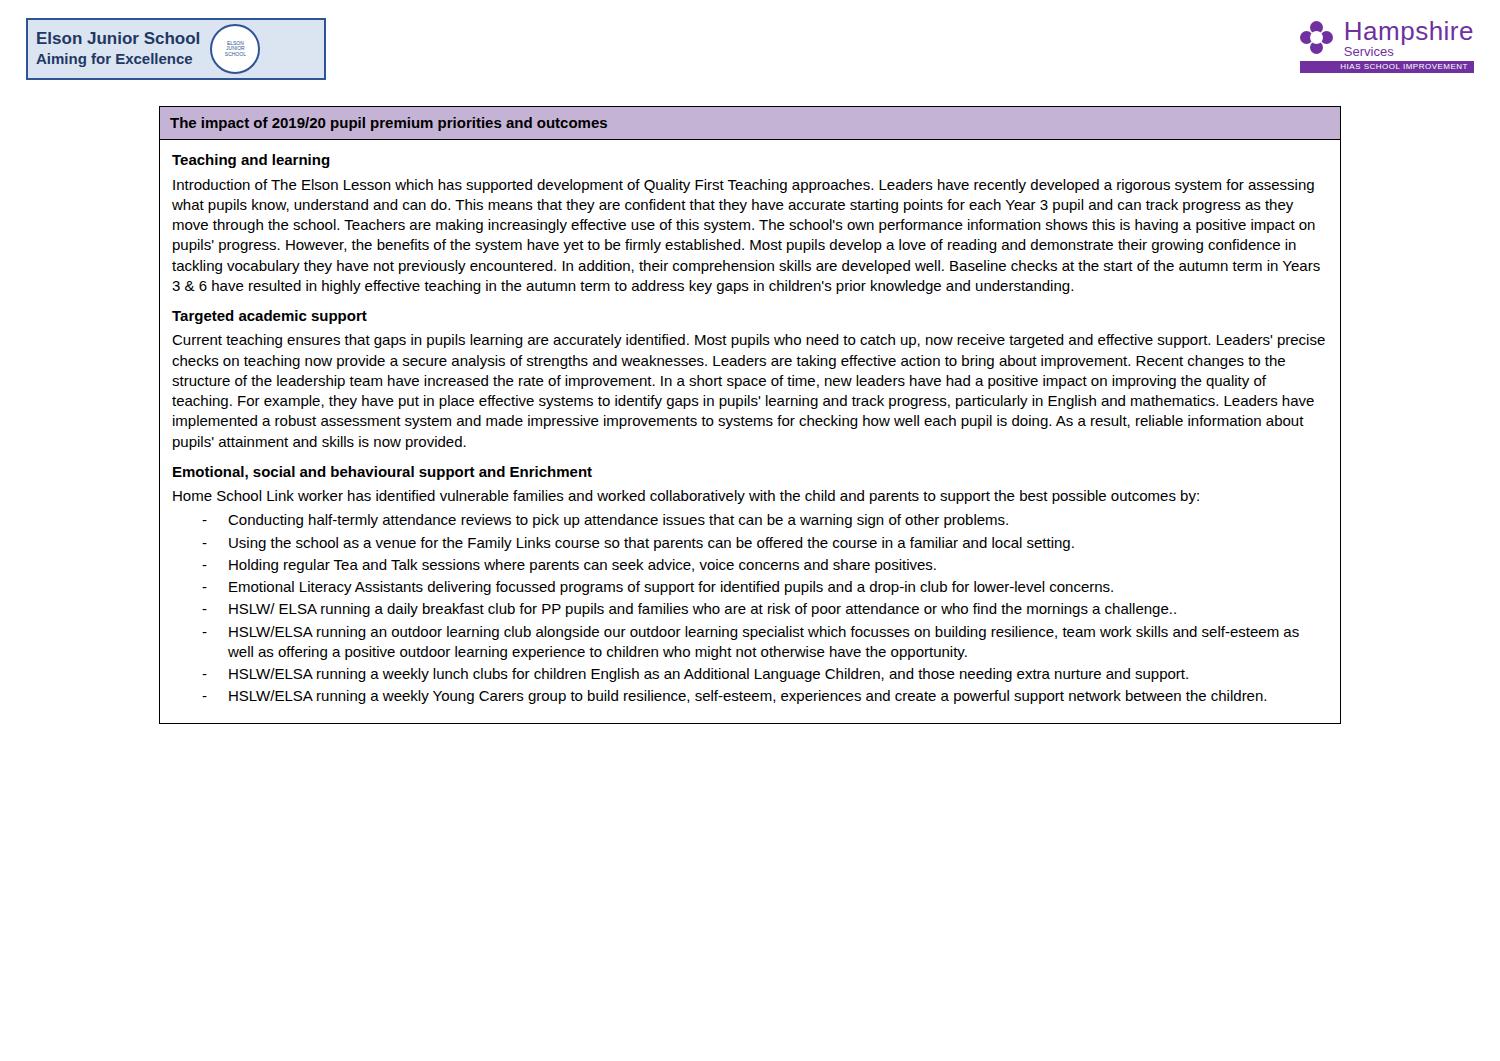Elson Junior School
Aiming for Excellence
ELSON
JUNIOR
SCHOOL
Hampshire
Services
HIAS SCHOOL IMPROVEMENT
The impact of 2019/20 pupil premium priorities and outcomes
Teaching and learning
Introduction of The Elson Lesson which has supported development of Quality First Teaching approaches. Leaders have recently developed a rigorous system for assessing what pupils know, understand and can do. This means that they are confident that they have accurate starting points for each Year 3 pupil and can track progress as they move through the school. Teachers are making increasingly effective use of this system. The school's own performance information shows this is having a positive impact on pupils' progress. However, the benefits of the system have yet to be firmly established. Most pupils develop a love of reading and demonstrate their growing confidence in tackling vocabulary they have not previously encountered. In addition, their comprehension skills are developed well. Baseline checks at the start of the autumn term in Years 3 & 6 have resulted in highly effective teaching in the autumn term to address key gaps in children's prior knowledge and understanding.
Targeted academic support
Current teaching ensures that gaps in pupils learning are accurately identified. Most pupils who need to catch up, now receive targeted and effective support. Leaders' precise checks on teaching now provide a secure analysis of strengths and weaknesses. Leaders are taking effective action to bring about improvement. Recent changes to the structure of the leadership team have increased the rate of improvement. In a short space of time, new leaders have had a positive impact on improving the quality of teaching. For example, they have put in place effective systems to identify gaps in pupils' learning and track progress, particularly in English and mathematics. Leaders have implemented a robust assessment system and made impressive improvements to systems for checking how well each pupil is doing. As a result, reliable information about pupils' attainment and skills is now provided.
Emotional, social and behavioural support and Enrichment
Home School Link worker has identified vulnerable families and worked collaboratively with the child and parents to support the best possible outcomes by:
Conducting half-termly attendance reviews to pick up attendance issues that can be a warning sign of other problems.
Using the school as a venue for the Family Links course so that parents can be offered the course in a familiar and local setting.
Holding regular Tea and Talk sessions where parents can seek advice, voice concerns and share positives.
Emotional Literacy Assistants delivering focussed programs of support for identified pupils and a drop-in club for lower-level concerns.
HSLW/ ELSA running a daily breakfast club for PP pupils and families who are at risk of poor attendance or who find the mornings a challenge..
HSLW/ELSA running an outdoor learning club alongside our outdoor learning specialist which focusses on building resilience, team work skills and self-esteem as well as offering a positive outdoor learning experience to children who might not otherwise have the opportunity.
HSLW/ELSA running a weekly lunch clubs for children English as an Additional Language Children, and those needing extra nurture and support.
HSLW/ELSA running a weekly Young Carers group to build resilience, self-esteem, experiences and create a powerful support network between the children.